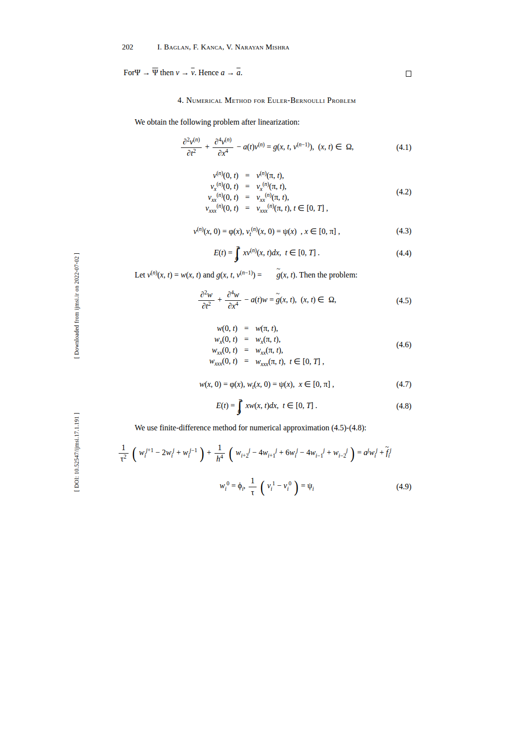[ Downloaded from ijmsi.ir on 2022-07-02 ]
[ DOI: 10.52547/ijmsi.17.1.191 ]
202 I. Baglan, F. Kanca, V. Narayan Mishra
ForΨ → Ψ then v → v. Hence a → a.
4. Numerical Method for Euler-Bernoulli Problem
We obtain the following problem after linearization:
∂2v(n)∂t2 + ∂4v(n)∂x4 − a(t)v(n) = g(x, t, v(n−1)), (x, t) ∈ Ω, (4.1)
| v ( n ) (0, t ) | = | v ( n ) (π, t ), |
| v x ( n ) (0, t ) | = | v x ( n ) (π, t ), |
| v xx ( n ) (0, t ) | = | v xx ( n ) (π, t ), |
| v xxx ( n ) (0, t ) | = | v xxx ( n ) (π, t ), t ∈ [0, T ] , |
(4.2)
v(n)(x, 0) = φ(x), vt(n)(x, 0) = ψ(x) , x ∈ [0, π] , (4.3)
E(t) = ∫π 0 xv(n)(x, t)dx, t ∈ [0, T] . (4.4)
Let v(n)(x, t) = w(x, t) and g(x, t, v(n−1)) = ~g(x, t). Then the problem:
∂2w∂t2 + ∂4w∂x4 − a(t)w = ~g(x, t), (x, t) ∈ Ω, (4.5)
| w (0, t ) | = | w (π, t ), |
| w x (0, t ) | = | w x (π, t ), |
| w xx (0, t ) | = | w xx (π, t ), |
| w xxx (0, t ) | = | w xxx (π, t ), t ∈ [0, T ] , |
(4.6)
w(x, 0) = φ(x), wt(x, 0) = ψ(x), x ∈ [0, π] , (4.7)
E(t) = ∫π 0 xw(x, t)dx, t ∈ [0, T] . (4.8)
We use finite-difference method for numerical approximation (4.5)-(4.8):
1 τ2 ( wij+1 − 2wij + wij−1 ) + 1 h4 ( wi+2j − 4wi+1j + 6wij − 4wi−1j + wi−2j ) = ajwij + ~fij
wi0 = ϕi, 1 τ ( vi1 − vi0 ) = ψi (4.9)